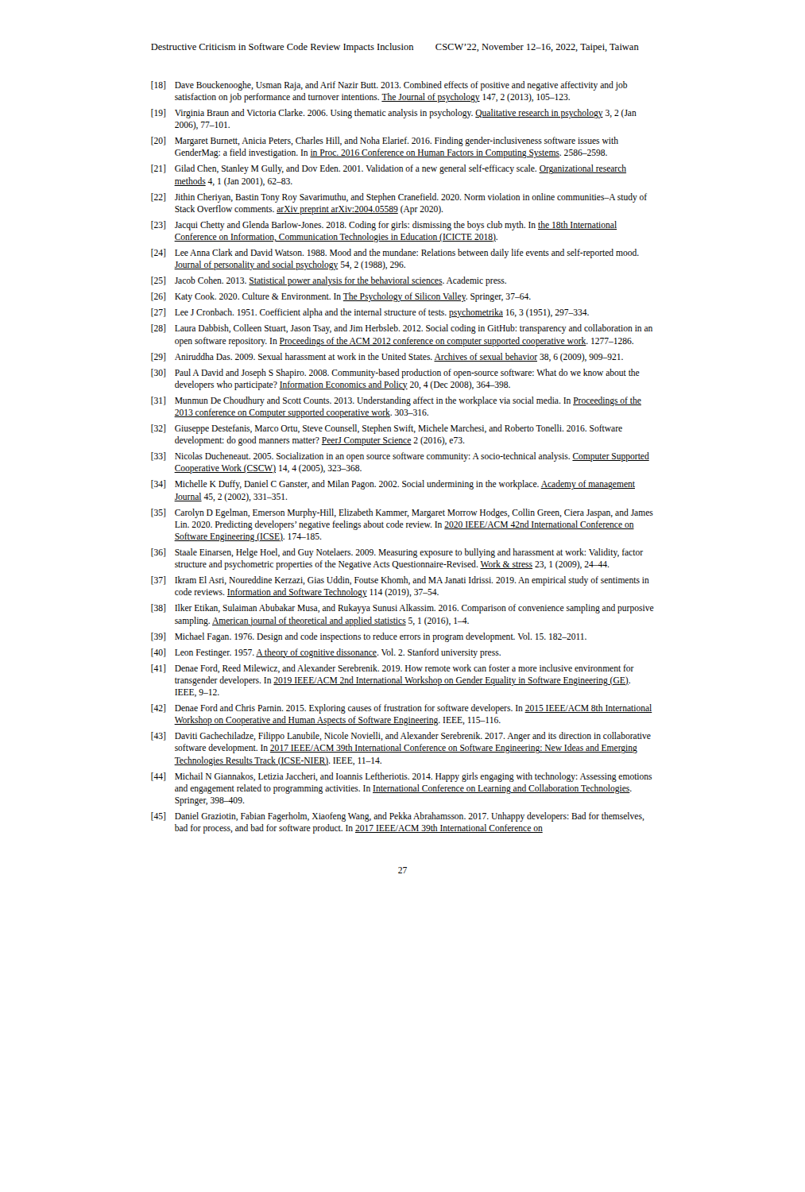Destructive Criticism in Software Code Review Impacts Inclusion CSCW’22, November 12–16, 2022, Taipei, Taiwan
[18] Dave Bouckenooghe, Usman Raja, and Arif Nazir Butt. 2013. Combined effects of positive and negative affectivity and job satisfaction on job performance and turnover intentions. The Journal of psychology 147, 2 (2013), 105–123.
[19] Virginia Braun and Victoria Clarke. 2006. Using thematic analysis in psychology. Qualitative research in psychology 3, 2 (Jan 2006), 77–101.
[20] Margaret Burnett, Anicia Peters, Charles Hill, and Noha Elarief. 2016. Finding gender-inclusiveness software issues with GenderMag: a field investigation. In in Proc. 2016 Conference on Human Factors in Computing Systems. 2586–2598.
[21] Gilad Chen, Stanley M Gully, and Dov Eden. 2001. Validation of a new general self-efficacy scale. Organizational research methods 4, 1 (Jan 2001), 62–83.
[22] Jithin Cheriyan, Bastin Tony Roy Savarimuthu, and Stephen Cranefield. 2020. Norm violation in online communities–A study of Stack Overflow comments. arXiv preprint arXiv:2004.05589 (Apr 2020).
[23] Jacqui Chetty and Glenda Barlow-Jones. 2018. Coding for girls: dismissing the boys club myth. In the 18th International Conference on Information, Communication Technologies in Education (ICICTE 2018).
[24] Lee Anna Clark and David Watson. 1988. Mood and the mundane: Relations between daily life events and self-reported mood. Journal of personality and social psychology 54, 2 (1988), 296.
[25] Jacob Cohen. 2013. Statistical power analysis for the behavioral sciences. Academic press.
[26] Katy Cook. 2020. Culture & Environment. In The Psychology of Silicon Valley. Springer, 37–64.
[27] Lee J Cronbach. 1951. Coefficient alpha and the internal structure of tests. psychometrika 16, 3 (1951), 297–334.
[28] Laura Dabbish, Colleen Stuart, Jason Tsay, and Jim Herbsleb. 2012. Social coding in GitHub: transparency and collaboration in an open software repository. In Proceedings of the ACM 2012 conference on computer supported cooperative work. 1277–1286.
[29] Aniruddha Das. 2009. Sexual harassment at work in the United States. Archives of sexual behavior 38, 6 (2009), 909–921.
[30] Paul A David and Joseph S Shapiro. 2008. Community-based production of open-source software: What do we know about the developers who participate? Information Economics and Policy 20, 4 (Dec 2008), 364–398.
[31] Munmun De Choudhury and Scott Counts. 2013. Understanding affect in the workplace via social media. In Proceedings of the 2013 conference on Computer supported cooperative work. 303–316.
[32] Giuseppe Destefanis, Marco Ortu, Steve Counsell, Stephen Swift, Michele Marchesi, and Roberto Tonelli. 2016. Software development: do good manners matter? PeerJ Computer Science 2 (2016), e73.
[33] Nicolas Ducheneaut. 2005. Socialization in an open source software community: A socio-technical analysis. Computer Supported Cooperative Work (CSCW) 14, 4 (2005), 323–368.
[34] Michelle K Duffy, Daniel C Ganster, and Milan Pagon. 2002. Social undermining in the workplace. Academy of management Journal 45, 2 (2002), 331–351.
[35] Carolyn D Egelman, Emerson Murphy-Hill, Elizabeth Kammer, Margaret Morrow Hodges, Collin Green, Ciera Jaspan, and James Lin. 2020. Predicting developers’ negative feelings about code review. In 2020 IEEE/ACM 42nd International Conference on Software Engineering (ICSE). 174–185.
[36] Staale Einarsen, Helge Hoel, and Guy Notelaers. 2009. Measuring exposure to bullying and harassment at work: Validity, factor structure and psychometric properties of the Negative Acts Questionnaire-Revised. Work & stress 23, 1 (2009), 24–44.
[37] Ikram El Asri, Noureddine Kerzazi, Gias Uddin, Foutse Khomh, and MA Janati Idrissi. 2019. An empirical study of sentiments in code reviews. Information and Software Technology 114 (2019), 37–54.
[38] Ilker Etikan, Sulaiman Abubakar Musa, and Rukayya Sunusi Alkassim. 2016. Comparison of convenience sampling and purposive sampling. American journal of theoretical and applied statistics 5, 1 (2016), 1–4.
[39] Michael Fagan. 1976. Design and code inspections to reduce errors in program development. Vol. 15. 182–2011.
[40] Leon Festinger. 1957. A theory of cognitive dissonance. Vol. 2. Stanford university press.
[41] Denae Ford, Reed Milewicz, and Alexander Serebrenik. 2019. How remote work can foster a more inclusive environment for transgender developers. In 2019 IEEE/ACM 2nd International Workshop on Gender Equality in Software Engineering (GE). IEEE, 9–12.
[42] Denae Ford and Chris Parnin. 2015. Exploring causes of frustration for software developers. In 2015 IEEE/ACM 8th International Workshop on Cooperative and Human Aspects of Software Engineering. IEEE, 115–116.
[43] Daviti Gachechiladze, Filippo Lanubile, Nicole Novielli, and Alexander Serebrenik. 2017. Anger and its direction in collaborative software development. In 2017 IEEE/ACM 39th International Conference on Software Engineering: New Ideas and Emerging Technologies Results Track (ICSE-NIER). IEEE, 11–14.
[44] Michail N Giannakos, Letizia Jaccheri, and Ioannis Leftheriotis. 2014. Happy girls engaging with technology: Assessing emotions and engagement related to programming activities. In International Conference on Learning and Collaboration Technologies. Springer, 398–409.
[45] Daniel Graziotin, Fabian Fagerholm, Xiaofeng Wang, and Pekka Abrahamsson. 2017. Unhappy developers: Bad for themselves, bad for process, and bad for software product. In 2017 IEEE/ACM 39th International Conference on
27